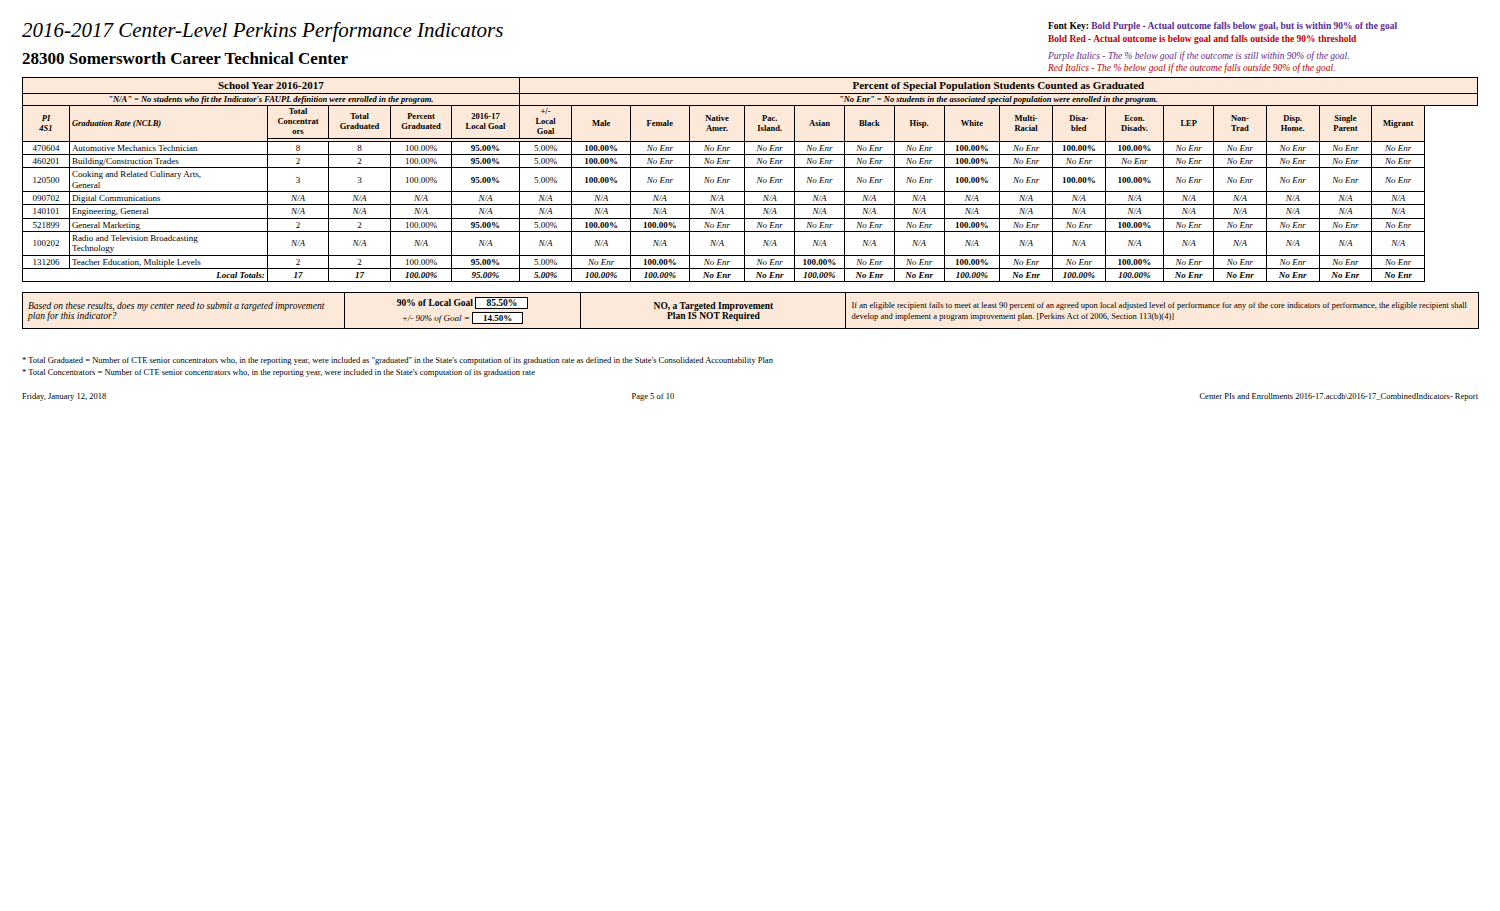Font Key: Bold Purple - Actual outcome falls below goal, but is within 90% of the goal
Bold Red - Actual outcome is below goal and falls outside the 90% threshold
Purple Italics - The % below goal if the outcome is still within 90% of the goal.
Red Italics - The % below goal if the outcome falls outside 90% of the goal.
2016-2017 Center-Level Perkins Performance Indicators
28300 Somersworth Career Technical Center
| School Year 2016-2017 | Percent of Special Population Students Counted as Graduated |
| "N/A" = No students who fit the Indicator's FAUPL definition were enrolled in the program. | "No Enr" = No students in the associated special population were enrolled in the program. |
| PI 4S1 | Graduation Rate (NCLB) | Total Concentrat ors | Total Graduated | Percent Graduated | 2016-17 Local Goal | +/- Local Goal | Male | Female | Native Amer. | Pac. Island. | Asian | Black | Hisp. | White | Multi- Racial | Disa- bled | Econ. Disadv. | LEP | Non- Trad | Disp. Home. | Single Parent | Migrant |
| 470604 | Automotive Mechanics Technician | 8 | 8 | 100.00% | 95.00% | 5.00% | 100.00% | No Enr | No Enr | No Enr | No Enr | No Enr | No Enr | 100.00% | No Enr | 100.00% | 100.00% | No Enr | No Enr | No Enr | No Enr | No Enr |
| 460201 | Building/Construction Trades | 2 | 2 | 100.00% | 95.00% | 5.00% | 100.00% | No Enr | No Enr | No Enr | No Enr | No Enr | No Enr | 100.00% | No Enr | No Enr | No Enr | No Enr | No Enr | No Enr | No Enr | No Enr |
| 120500 | Cooking and Related Culinary Arts, General | 3 | 3 | 100.00% | 95.00% | 5.00% | 100.00% | No Enr | No Enr | No Enr | No Enr | No Enr | No Enr | 100.00% | No Enr | 100.00% | 100.00% | No Enr | No Enr | No Enr | No Enr | No Enr |
| 090702 | Digital Communications | N/A | N/A | N/A | N/A | N/A | N/A | N/A | N/A | N/A | N/A | N/A | N/A | N/A | N/A | N/A | N/A | N/A | N/A | N/A | N/A | N/A |
| 140101 | Engineering, General | N/A | N/A | N/A | N/A | N/A | N/A | N/A | N/A | N/A | N/A | N/A | N/A | N/A | N/A | N/A | N/A | N/A | N/A | N/A | N/A | N/A |
| 521899 | General Marketing | 2 | 2 | 100.00% | 95.00% | 5.00% | 100.00% | 100.00% | No Enr | No Enr | No Enr | No Enr | No Enr | 100.00% | No Enr | No Enr | 100.00% | No Enr | No Enr | No Enr | No Enr | No Enr |
| 100202 | Radio and Television Broadcasting Technology | N/A | N/A | N/A | N/A | N/A | N/A | N/A | N/A | N/A | N/A | N/A | N/A | N/A | N/A | N/A | N/A | N/A | N/A | N/A | N/A | N/A |
| 131206 | Teacher Education, Multiple Levels | 2 | 2 | 100.00% | 95.00% | 5.00% | No Enr | 100.00% | No Enr | No Enr | 100.00% | No Enr | No Enr | 100.00% | No Enr | No Enr | 100.00% | No Enr | No Enr | No Enr | No Enr | No Enr |
| Local Totals: | 17 | 17 | 100.00% | 95.00% | 5.00% | 100.00% | 100.00% | No Enr | No Enr | 100.00% | No Enr | No Enr | 100.00% | No Enr | 100.00% | 100.00% | No Enr | No Enr | No Enr | No Enr | No Enr |
Based on these results, does my center need to submit a targeted improvement plan for this indicator?
90% of Local Goal 85.50% +/- 90% of Goal = 14.50%
NO, a Targeted Improvement
Plan IS NOT Required
If an eligible recipient fails to meet at least 90 percent of an agreed upon local adjusted level of performance for any of the core indicators of performance, the eligible recipient shall develop and implement a program improvement plan. [Perkins Act of 2006, Section 113(b)(4)]
* Total Graduated = Number of CTE senior concentrators who, in the reporting year, were included as "graduated" in the State's computation of its graduation rate as defined in the State's Consolidated Accountability Plan
* Total Concentrators = Number of CTE senior concentrators who, in the reporting year, were included in the State's computation of its graduation rate
Friday, January 12, 2018 Page 5 of 10 Center PIs and Enrollments 2016-17.accdb\2016-17_CombinedIndicators- Report